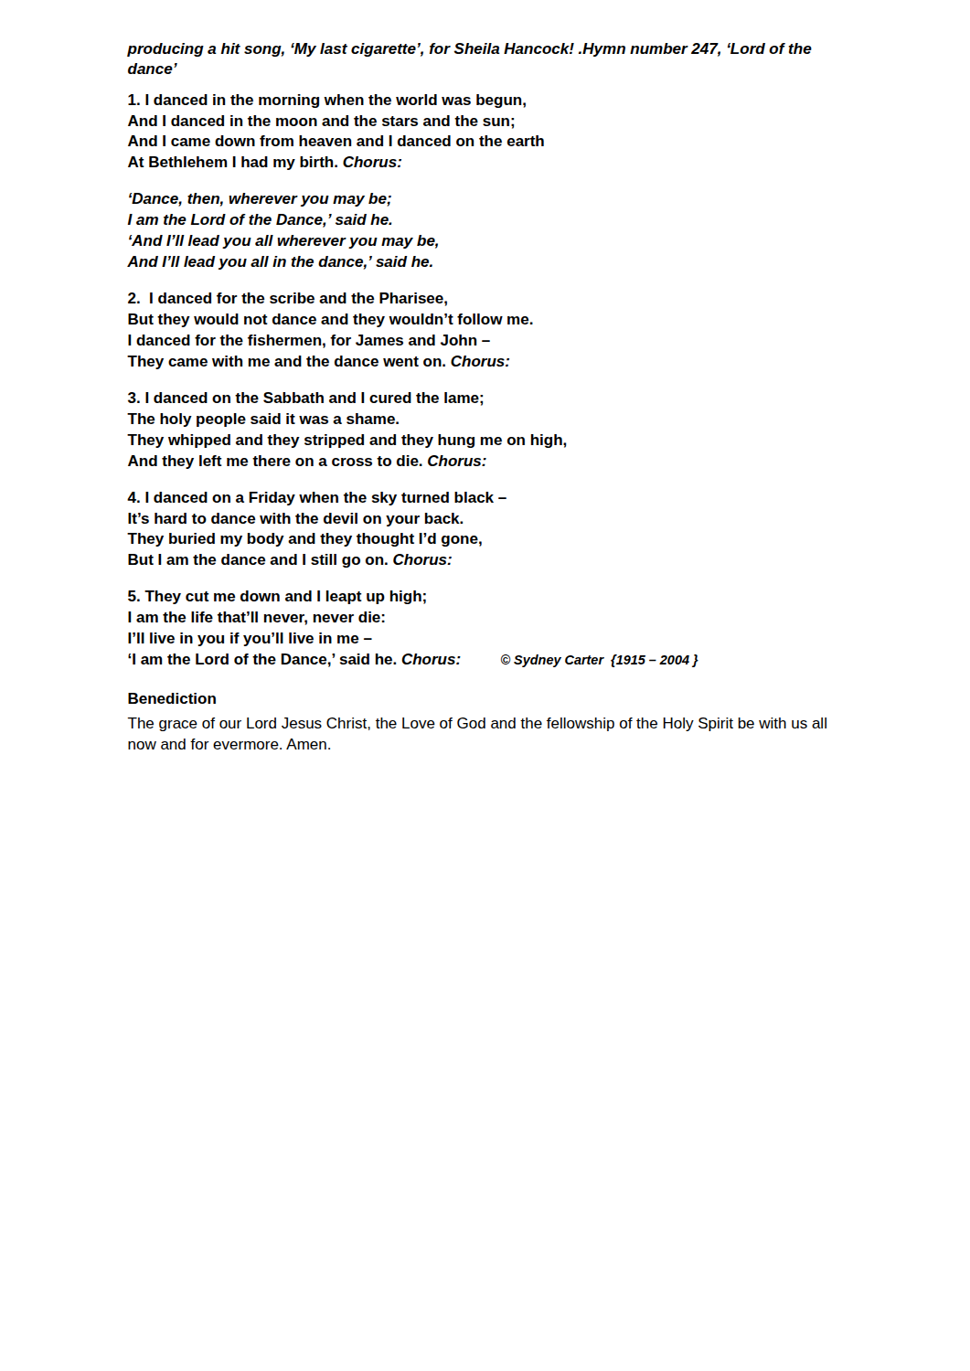producing a hit song, ‘My last cigarette’, for Sheila Hancock! .Hymn number 247, ‘Lord of the dance’
1. I danced in the morning when the world was begun,
And I danced in the moon and the stars and the sun;
And I came down from heaven and I danced on the earth
At Bethlehem I had my birth. Chorus:
‘Dance, then, wherever you may be;
I am the Lord of the Dance,’ said he.
‘And I’ll lead you all wherever you may be,
And I’ll lead you all in the dance,’ said he.
2. I danced for the scribe and the Pharisee,
But they would not dance and they wouldn’t follow me.
I danced for the fishermen, for James and John –
They came with me and the dance went on. Chorus:
3. I danced on the Sabbath and I cured the lame;
The holy people said it was a shame.
They whipped and they stripped and they hung me on high,
And they left me there on a cross to die. Chorus:
4. I danced on a Friday when the sky turned black –
It’s hard to dance with the devil on your back.
They buried my body and they thought I’d gone,
But I am the dance and I still go on. Chorus:
5. They cut me down and I leapt up high;
I am the life that’ll never, never die:
I’ll live in you if you’ll live in me –
‘I am the Lord of the Dance,’ said he. Chorus:© Sydney Carter {1915 – 2004 }
Benediction
The grace of our Lord Jesus Christ, the Love of God and the fellowship of the Holy Spirit be with us all now and for evermore. Amen.